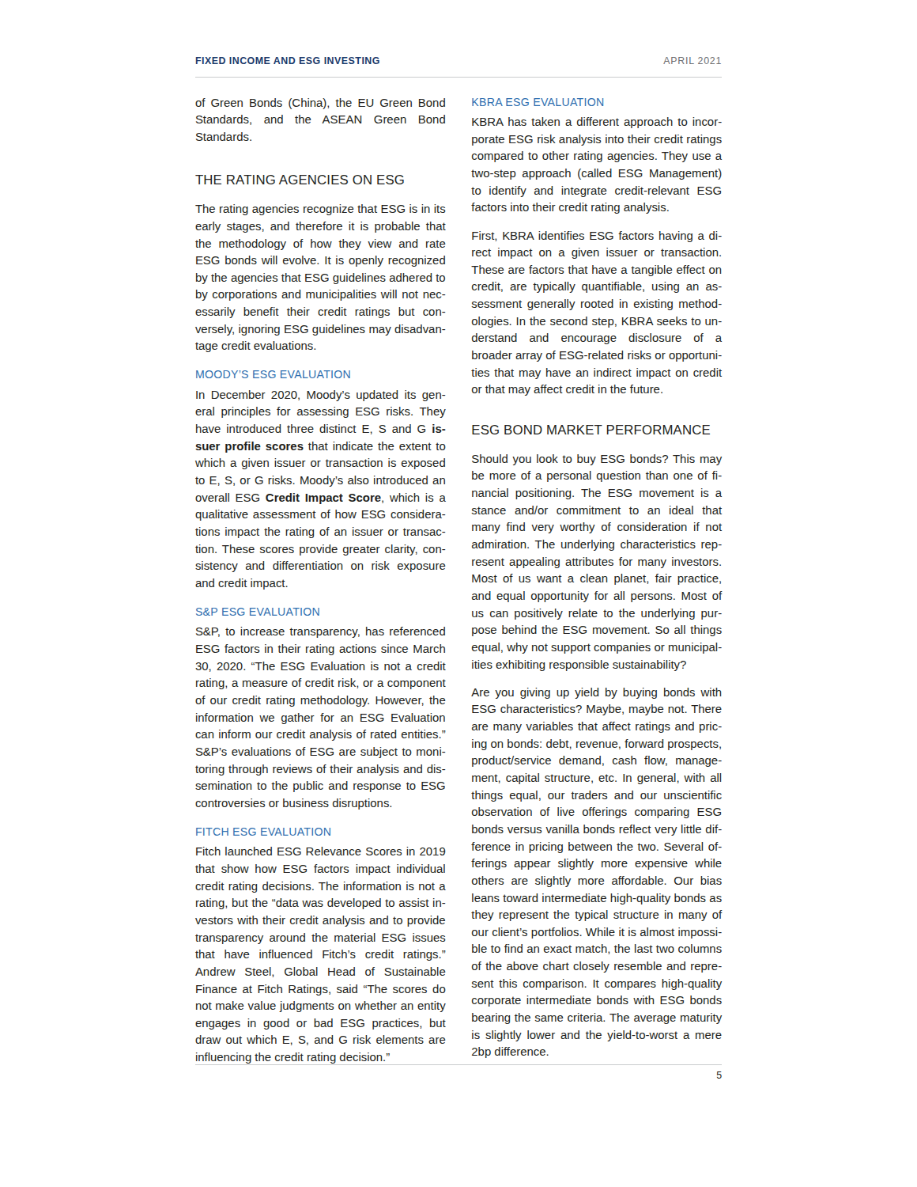FIXED INCOME AND ESG INVESTING APRIL 2021
of Green Bonds (China), the EU Green Bond Standards, and the ASEAN Green Bond Standards.
THE RATING AGENCIES ON ESG
The rating agencies recognize that ESG is in its early stages, and therefore it is probable that the methodology of how they view and rate ESG bonds will evolve. It is openly recognized by the agencies that ESG guidelines adhered to by corporations and municipalities will not necessarily benefit their credit ratings but conversely, ignoring ESG guidelines may disadvantage credit evaluations.
MOODY’S ESG EVALUATION
In December 2020, Moody’s updated its general principles for assessing ESG risks. They have introduced three distinct E, S and G issuer profile scores that indicate the extent to which a given issuer or transaction is exposed to E, S, or G risks. Moody’s also introduced an overall ESG Credit Impact Score, which is a qualitative assessment of how ESG considerations impact the rating of an issuer or transaction. These scores provide greater clarity, consistency and differentiation on risk exposure and credit impact.
S&P ESG EVALUATION
S&P, to increase transparency, has referenced ESG factors in their rating actions since March 30, 2020. “The ESG Evaluation is not a credit rating, a measure of credit risk, or a component of our credit rating methodology. However, the information we gather for an ESG Evaluation can inform our credit analysis of rated entities.” S&P’s evaluations of ESG are subject to monitoring through reviews of their analysis and dissemination to the public and response to ESG controversies or business disruptions.
FITCH ESG EVALUATION
Fitch launched ESG Relevance Scores in 2019 that show how ESG factors impact individual credit rating decisions. The information is not a rating, but the “data was developed to assist investors with their credit analysis and to provide transparency around the material ESG issues that have influenced Fitch’s credit ratings.” Andrew Steel, Global Head of Sustainable Finance at Fitch Ratings, said “The scores do not make value judgments on whether an entity engages in good or bad ESG practices, but draw out which E, S, and G risk elements are influencing the credit rating decision.”
KBRA ESG EVALUATION
KBRA has taken a different approach to incorporate ESG risk analysis into their credit ratings compared to other rating agencies. They use a two-step approach (called ESG Management) to identify and integrate credit-relevant ESG factors into their credit rating analysis.
First, KBRA identifies ESG factors having a direct impact on a given issuer or transaction. These are factors that have a tangible effect on credit, are typically quantifiable, using an assessment generally rooted in existing methodologies. In the second step, KBRA seeks to understand and encourage disclosure of a broader array of ESG-related risks or opportunities that may have an indirect impact on credit or that may affect credit in the future.
ESG BOND MARKET PERFORMANCE
Should you look to buy ESG bonds? This may be more of a personal question than one of financial positioning. The ESG movement is a stance and/or commitment to an ideal that many find very worthy of consideration if not admiration. The underlying characteristics represent appealing attributes for many investors. Most of us want a clean planet, fair practice, and equal opportunity for all persons. Most of us can positively relate to the underlying purpose behind the ESG movement. So all things equal, why not support companies or municipalities exhibiting responsible sustainability?
Are you giving up yield by buying bonds with ESG characteristics? Maybe, maybe not. There are many variables that affect ratings and pricing on bonds: debt, revenue, forward prospects, product/service demand, cash flow, management, capital structure, etc. In general, with all things equal, our traders and our unscientific observation of live offerings comparing ESG bonds versus vanilla bonds reflect very little difference in pricing between the two. Several offerings appear slightly more expensive while others are slightly more affordable. Our bias leans toward intermediate high-quality bonds as they represent the typical structure in many of our client’s portfolios. While it is almost impossible to find an exact match, the last two columns of the above chart closely resemble and represent this comparison. It compares high-quality corporate intermediate bonds with ESG bonds bearing the same criteria. The average maturity is slightly lower and the yield-to-worst a mere 2bp difference.
5